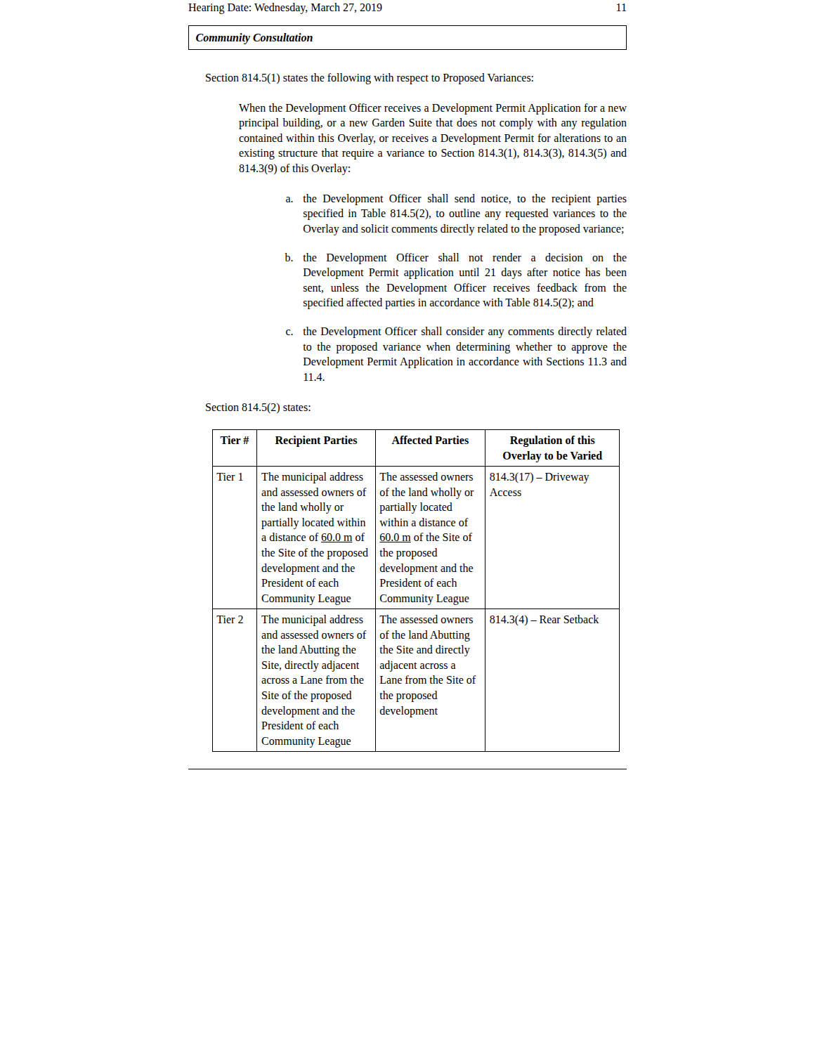Hearing Date: Wednesday, March 27, 2019
11
Community Consultation
Section 814.5(1) states the following with respect to Proposed Variances:
When the Development Officer receives a Development Permit Application for a new principal building, or a new Garden Suite that does not comply with any regulation contained within this Overlay, or receives a Development Permit for alterations to an existing structure that require a variance to Section 814.3(1), 814.3(3), 814.3(5) and 814.3(9) of this Overlay:
the Development Officer shall send notice, to the recipient parties specified in Table 814.5(2), to outline any requested variances to the Overlay and solicit comments directly related to the proposed variance;
the Development Officer shall not render a decision on the Development Permit application until 21 days after notice has been sent, unless the Development Officer receives feedback from the specified affected parties in accordance with Table 814.5(2); and
the Development Officer shall consider any comments directly related to the proposed variance when determining whether to approve the Development Permit Application in accordance with Sections 11.3 and 11.4.
Section 814.5(2) states:
| Tier # | Recipient Parties | Affected Parties | Regulation of this Overlay to be Varied |
| --- | --- | --- | --- |
| Tier 1 | The municipal address and assessed owners of the land wholly or partially located within a distance of 60.0 m of the Site of the proposed development and the President of each Community League | The assessed owners of the land wholly or partially located within a distance of 60.0 m of the Site of the proposed development and the President of each Community League | 814.3(17) – Driveway Access |
| Tier 2 | The municipal address and assessed owners of the land Abutting the Site, directly adjacent across a Lane from the Site of the proposed development and the President of each Community League | The assessed owners of the land Abutting the Site and directly adjacent across a Lane from the Site of the proposed development | 814.3(4) – Rear Setback |